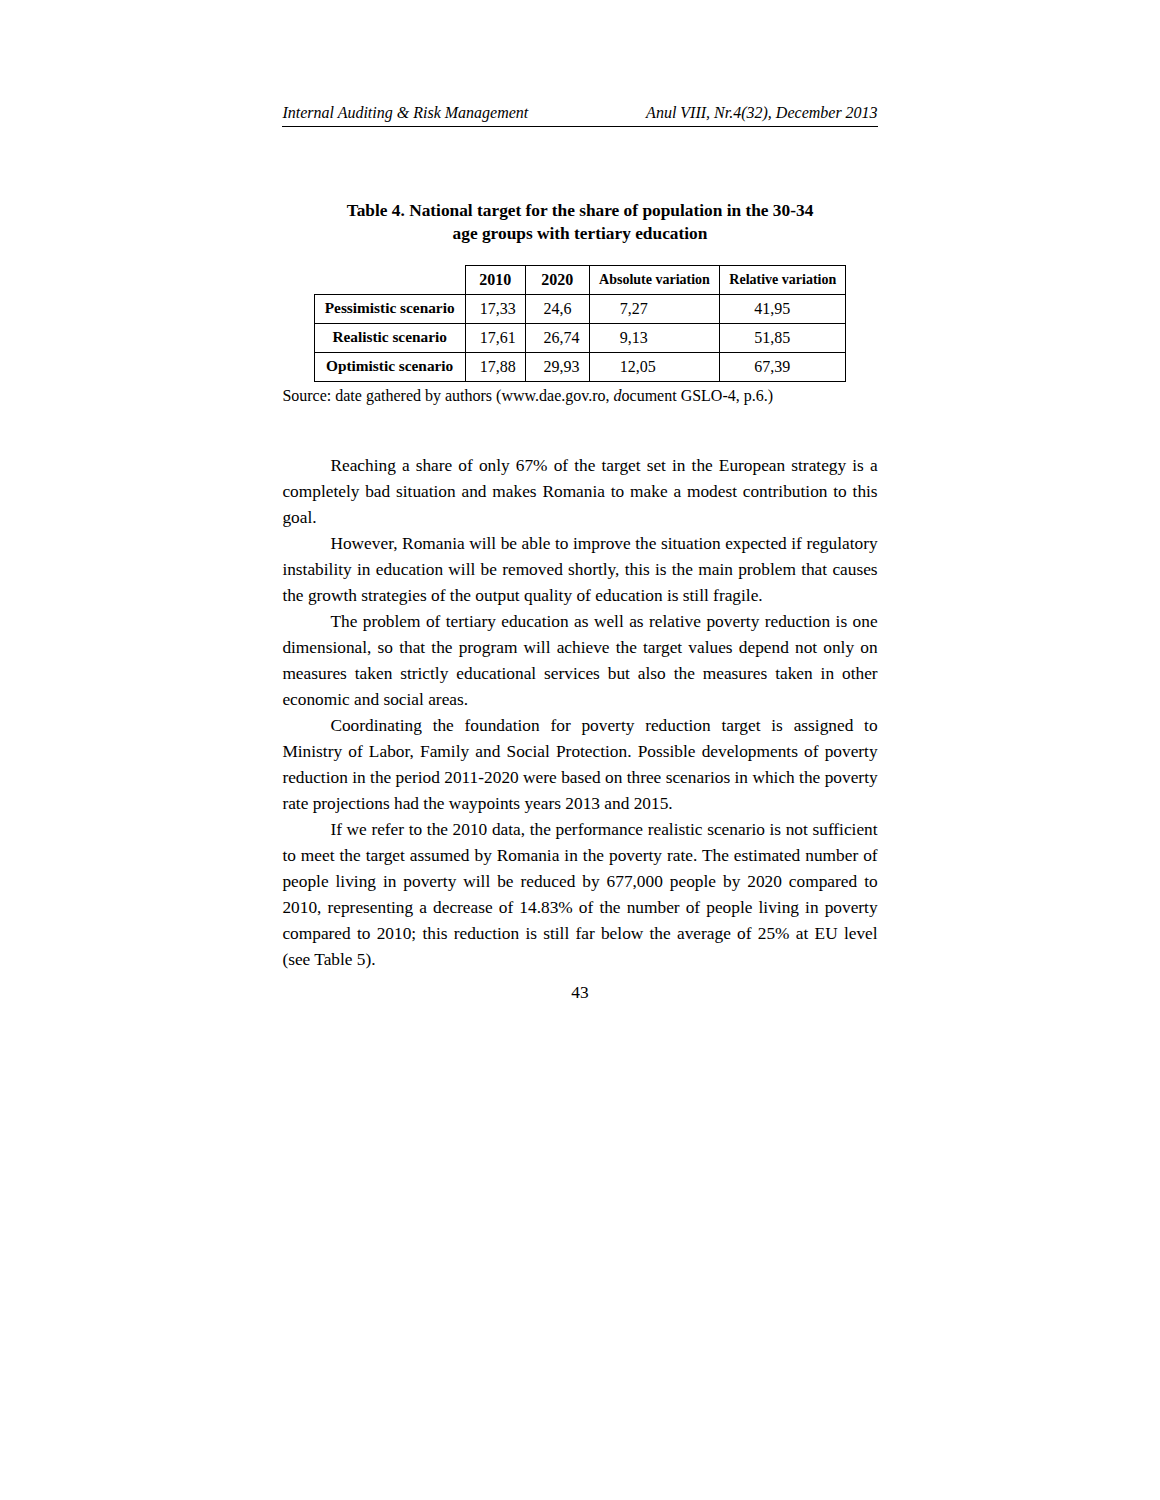Internal Auditing & Risk Management Anul VIII, Nr.4(32), December 2013
Table 4. National target for the share of population in the 30-34
age groups with tertiary education
| | 2010 | 2020 | Absolute variation | Relative variation |
| --- | --- | --- | --- | --- |
| Pessimistic scenario | 17,33 | 24,6 | 7,27 | 41,95 |
| Realistic scenario | 17,61 | 26,74 | 9,13 | 51,85 |
| Optimistic scenario | 17,88 | 29,93 | 12,05 | 67,39 |
Source: date gathered by authors (www.dae.gov.ro, document GSLO-4, p.6.)
Reaching a share of only 67% of the target set in the European strategy is a completely bad situation and makes Romania to make a modest contribution to this goal.
However, Romania will be able to improve the situation expected if regulatory instability in education will be removed shortly, this is the main problem that causes the growth strategies of the output quality of education is still fragile.
The problem of tertiary education as well as relative poverty reduction is one dimensional, so that the program will achieve the target values depend not only on measures taken strictly educational services but also the measures taken in other economic and social areas.
Coordinating the foundation for poverty reduction target is assigned to Ministry of Labor, Family and Social Protection. Possible developments of poverty reduction in the period 2011-2020 were based on three scenarios in which the poverty rate projections had the waypoints years 2013 and 2015.
If we refer to the 2010 data, the performance realistic scenario is not sufficient to meet the target assumed by Romania in the poverty rate. The estimated number of people living in poverty will be reduced by 677,000 people by 2020 compared to 2010, representing a decrease of 14.83% of the number of people living in poverty compared to 2010; this reduction is still far below the average of 25% at EU level (see Table 5).
43